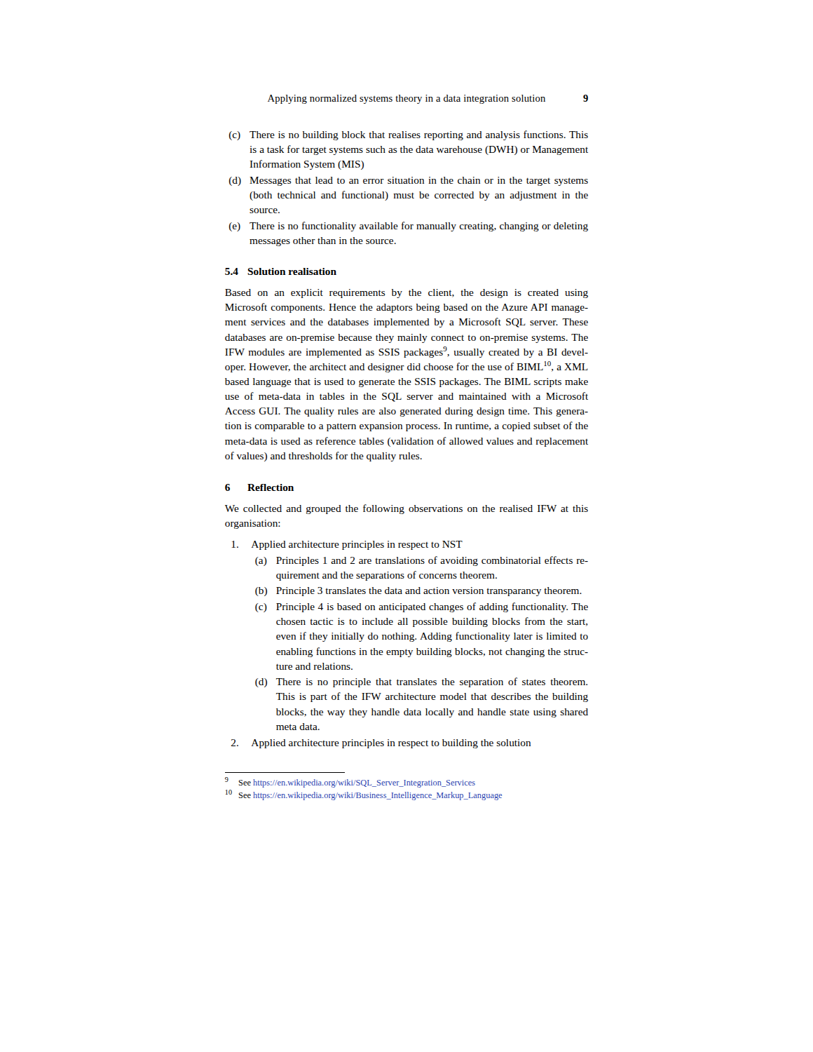Applying normalized systems theory in a data integration solution 9
(c) There is no building block that realises reporting and analysis functions. This is a task for target systems such as the data warehouse (DWH) or Management Information System (MIS)
(d) Messages that lead to an error situation in the chain or in the target systems (both technical and functional) must be corrected by an adjustment in the source.
(e) There is no functionality available for manually creating, changing or deleting messages other than in the source.
5.4 Solution realisation
Based on an explicit requirements by the client, the design is created using Microsoft components. Hence the adaptors being based on the Azure API management services and the databases implemented by a Microsoft SQL server. These databases are on-premise because they mainly connect to on-premise systems. The IFW modules are implemented as SSIS packages9, usually created by a BI developer. However, the architect and designer did choose for the use of BIML10, a XML based language that is used to generate the SSIS packages. The BIML scripts make use of meta-data in tables in the SQL server and maintained with a Microsoft Access GUI. The quality rules are also generated during design time. This generation is comparable to a pattern expansion process. In runtime, a copied subset of the meta-data is used as reference tables (validation of allowed values and replacement of values) and thresholds for the quality rules.
6 Reflection
We collected and grouped the following observations on the realised IFW at this organisation:
1. Applied architecture principles in respect to NST
(a) Principles 1 and 2 are translations of avoiding combinatorial effects requirement and the separations of concerns theorem.
(b) Principle 3 translates the data and action version transparancy theorem.
(c) Principle 4 is based on anticipated changes of adding functionality. The chosen tactic is to include all possible building blocks from the start, even if they initially do nothing. Adding functionality later is limited to enabling functions in the empty building blocks, not changing the structure and relations.
(d) There is no principle that translates the separation of states theorem. This is part of the IFW architecture model that describes the building blocks, the way they handle data locally and handle state using shared meta data.
2. Applied architecture principles in respect to building the solution
9 See https://en.wikipedia.org/wiki/SQL_Server_Integration_Services
10 See https://en.wikipedia.org/wiki/Business_Intelligence_Markup_Language